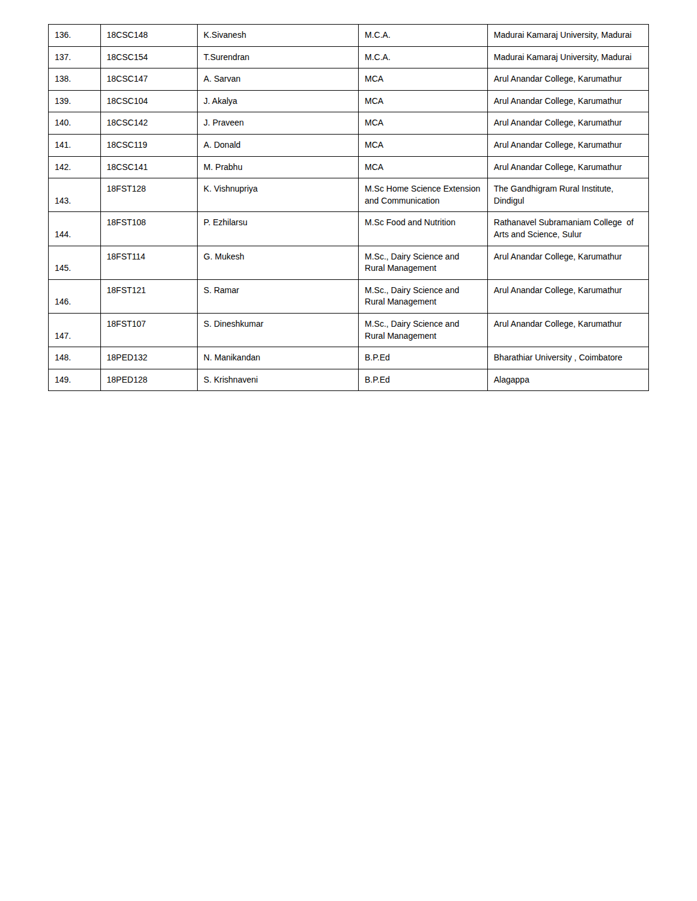| 136. | 18CSC148 | K.Sivanesh | M.C.A. | Madurai Kamaraj University, Madurai |
| 137. | 18CSC154 | T.Surendran | M.C.A. | Madurai Kamaraj University, Madurai |
| 138. | 18CSC147 | A. Sarvan | MCA | Arul Anandar College, Karumathur |
| 139. | 18CSC104 | J. Akalya | MCA | Arul Anandar College, Karumathur |
| 140. | 18CSC142 | J. Praveen | MCA | Arul Anandar College, Karumathur |
| 141. | 18CSC119 | A. Donald | MCA | Arul Anandar College, Karumathur |
| 142. | 18CSC141 | M. Prabhu | MCA | Arul Anandar College, Karumathur |
| 143. | 18FST128 | K. Vishnupriya | M.Sc Home Science Extension and Communication | The Gandhigram Rural Institute, Dindigul |
| 144. | 18FST108 | P. Ezhilarsu | M.Sc Food and Nutrition | Rathanavel Subramaniam College of Arts and Science, Sulur |
| 145. | 18FST114 | G. Mukesh | M.Sc., Dairy Science and Rural Management | Arul Anandar College, Karumathur |
| 146. | 18FST121 | S. Ramar | M.Sc., Dairy Science and Rural Management | Arul Anandar College, Karumathur |
| 147. | 18FST107 | S. Dineshkumar | M.Sc., Dairy Science and Rural Management | Arul Anandar College, Karumathur |
| 148. | 18PED132 | N. Manikandan | B.P.Ed | Bharathiar University , Coimbatore |
| 149. | 18PED128 | S. Krishnaveni | B.P.Ed | Alagappa |